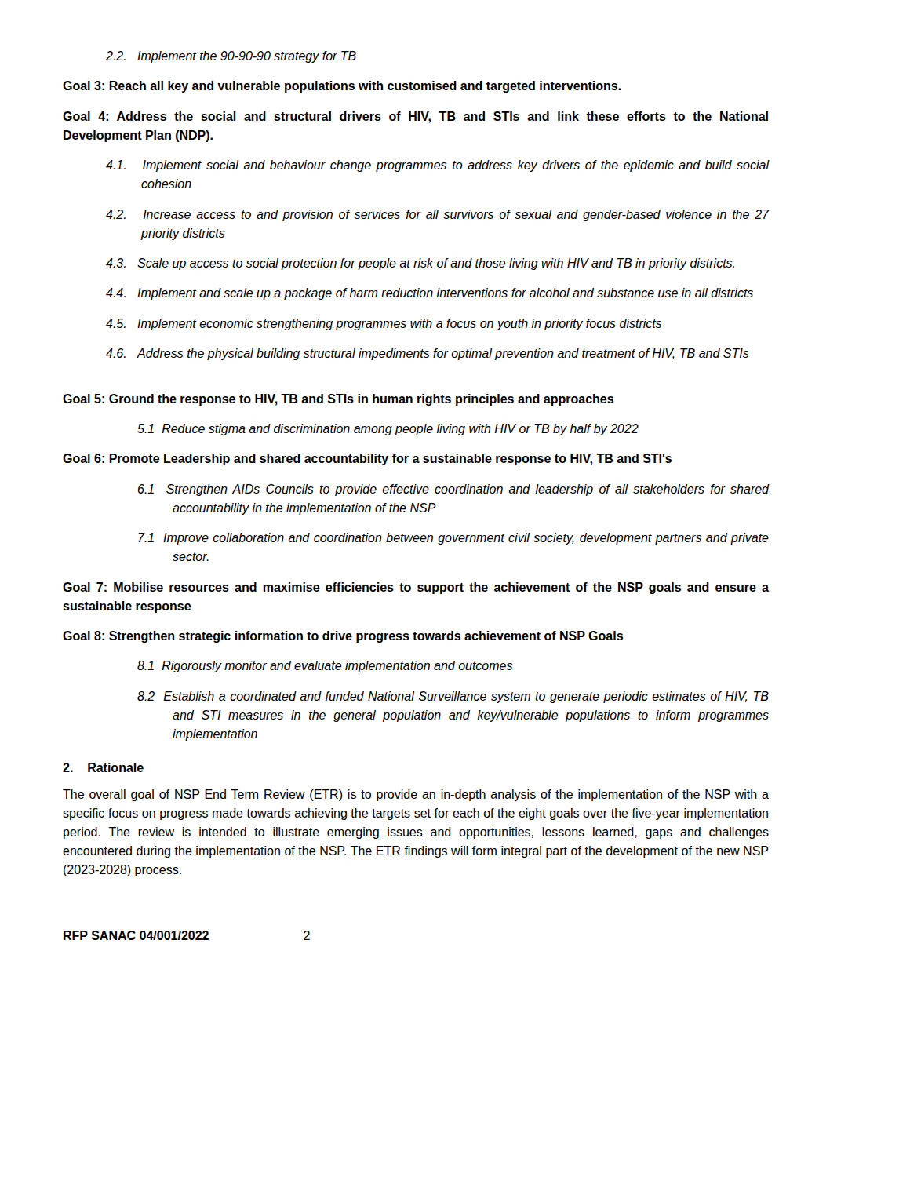2.2. Implement the 90-90-90 strategy for TB
Goal 3: Reach all key and vulnerable populations with customised and targeted interventions.
Goal 4: Address the social and structural drivers of HIV, TB and STIs and link these efforts to the National Development Plan (NDP).
4.1. Implement social and behaviour change programmes to address key drivers of the epidemic and build social cohesion
4.2. Increase access to and provision of services for all survivors of sexual and gender-based violence in the 27 priority districts
4.3. Scale up access to social protection for people at risk of and those living with HIV and TB in priority districts.
4.4. Implement and scale up a package of harm reduction interventions for alcohol and substance use in all districts
4.5. Implement economic strengthening programmes with a focus on youth in priority focus districts
4.6. Address the physical building structural impediments for optimal prevention and treatment of HIV, TB and STIs
Goal 5: Ground the response to HIV, TB and STIs in human rights principles and approaches
5.1 Reduce stigma and discrimination among people living with HIV or TB by half by 2022
Goal 6: Promote Leadership and shared accountability for a sustainable response to HIV, TB and STI's
6.1 Strengthen AIDs Councils to provide effective coordination and leadership of all stakeholders for shared accountability in the implementation of the NSP
7.1 Improve collaboration and coordination between government civil society, development partners and private sector.
Goal 7: Mobilise resources and maximise efficiencies to support the achievement of the NSP goals and ensure a sustainable response
Goal 8: Strengthen strategic information to drive progress towards achievement of NSP Goals
8.1 Rigorously monitor and evaluate implementation and outcomes
8.2 Establish a coordinated and funded National Surveillance system to generate periodic estimates of HIV, TB and STI measures in the general population and key/vulnerable populations to inform programmes implementation
2. Rationale
The overall goal of NSP End Term Review (ETR) is to provide an in-depth analysis of the implementation of the NSP with a specific focus on progress made towards achieving the targets set for each of the eight goals over the five-year implementation period. The review is intended to illustrate emerging issues and opportunities, lessons learned, gaps and challenges encountered during the implementation of the NSP. The ETR findings will form integral part of the development of the new NSP (2023-2028) process.
RFP SANAC 04/001/2022 2